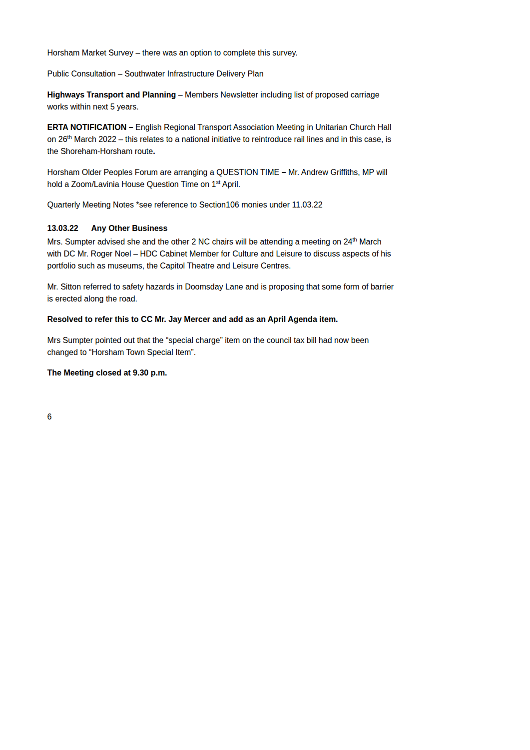Horsham Market Survey – there was an option to complete this survey.
Public Consultation – Southwater Infrastructure Delivery Plan
Highways Transport and Planning – Members Newsletter including list of proposed carriage works within next 5 years.
ERTA NOTIFICATION – English Regional Transport Association Meeting in Unitarian Church Hall on 26th March 2022 – this relates to a national initiative to reintroduce rail lines and in this case, is the Shoreham-Horsham route.
Horsham Older Peoples Forum are arranging a QUESTION TIME – Mr. Andrew Griffiths, MP will hold a Zoom/Lavinia House Question Time on 1st April.
Quarterly Meeting Notes *see reference to Section106 monies under 11.03.22
13.03.22 Any Other Business
Mrs. Sumpter advised she and the other 2 NC chairs will be attending a meeting on 24th March with DC Mr. Roger Noel – HDC Cabinet Member for Culture and Leisure to discuss aspects of his portfolio such as museums, the Capitol Theatre and Leisure Centres.
Mr. Sitton referred to safety hazards in Doomsday Lane and is proposing that some form of barrier is erected along the road.
Resolved to refer this to CC Mr. Jay Mercer and add as an April Agenda item.
Mrs Sumpter pointed out that the “special charge” item on the council tax bill had now been changed to “Horsham Town Special Item”.
The Meeting closed at 9.30 p.m.
6